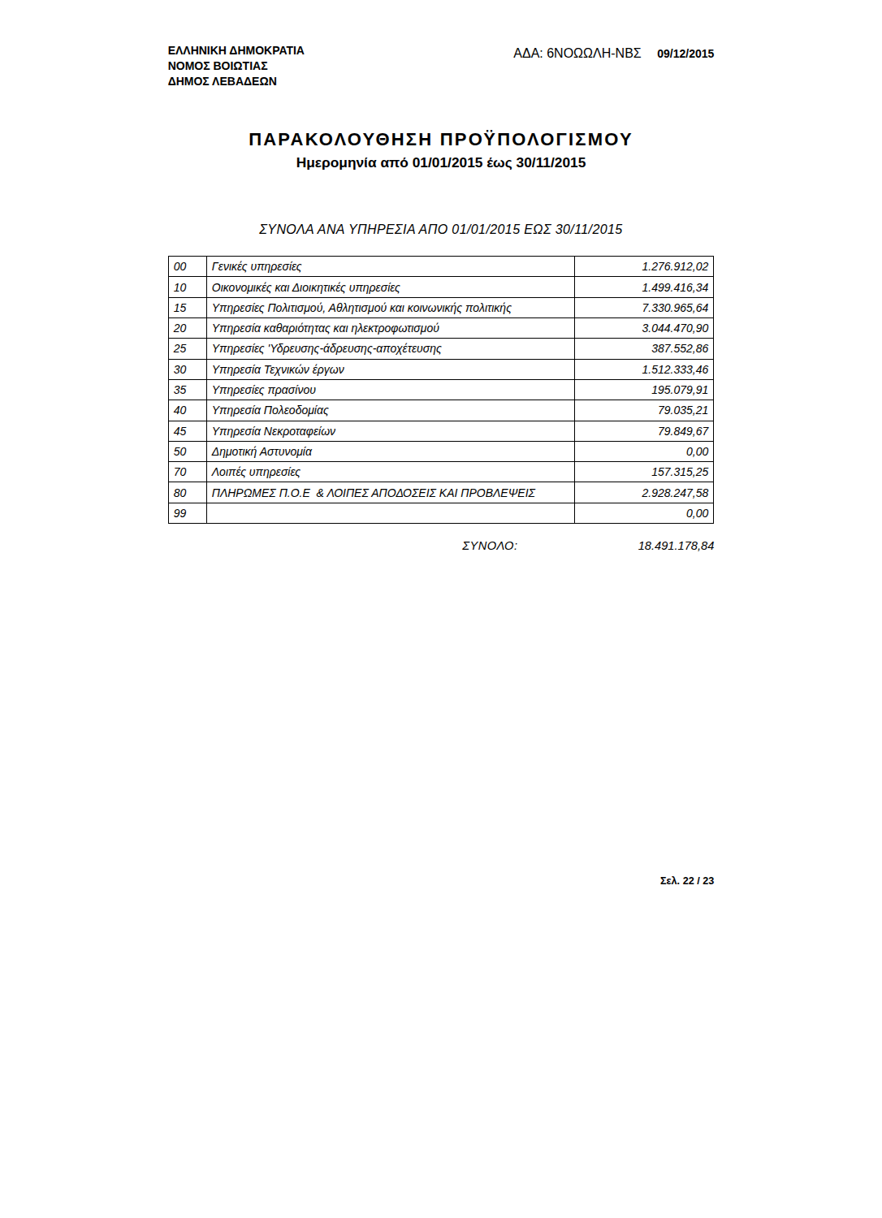ΕΛΛΗΝΙΚΗ ΔΗΜΟΚΡΑΤΙΑ
ΝΟΜΟΣ ΒΟΙΩΤΙΑΣ
ΔΗΜΟΣ ΛΕΒΑΔΕΩΝ
ΑΔΑ: 6ΝΟΩΩΛΗ-ΝΒΣ 09/12/2015
ΠΑΡΑΚΟΛΟΥΘΗΣΗ ΠΡΟΫΠΟΛΟΓΙΣΜΟΥ
Ημερομηνία από 01/01/2015 έως 30/11/2015
ΣΥΝΟΛΑ ΑΝΑ ΥΠΗΡΕΣΙΑ ΑΠΟ 01/01/2015 ΕΩΣ 30/11/2015
| 00 | Γενικές υπηρεσίες | 1.276.912,02 |
| 10 | Οικονομικές και Διοικητικές υπηρεσίες | 1.499.416,34 |
| 15 | Υπηρεσίες Πολιτισμού, Αθλητισμού και κοινωνικής πολιτικής | 7.330.965,64 |
| 20 | Υπηρεσία καθαριότητας και ηλεκτροφωτισμού | 3.044.470,90 |
| 25 | Υπηρεσίες 'Υδρευσης-άδρευσης-αποχέτευσης | 387.552,86 |
| 30 | Υπηρεσία Τεχνικών έργων | 1.512.333,46 |
| 35 | Υπηρεσίες πρασίνου | 195.079,91 |
| 40 | Υπηρεσία Πολεοδομίας | 79.035,21 |
| 45 | Υπηρεσία Νεκροταφείων | 79.849,67 |
| 50 | Δημοτική Αστυνομία | 0,00 |
| 70 | Λοιπές υπηρεσίες | 157.315,25 |
| 80 | ΠΛΗΡΩΜΕΣ Π.Ο.Ε & ΛΟΙΠΕΣ ΑΠΟΔΟΣΕΙΣ ΚΑΙ ΠΡΟΒΛΕΨΕΙΣ | 2.928.247,58 |
| 99 | | 0,00 |
ΣΥΝΟΛΟ:
18.491.178,84
Σελ. 22 / 23